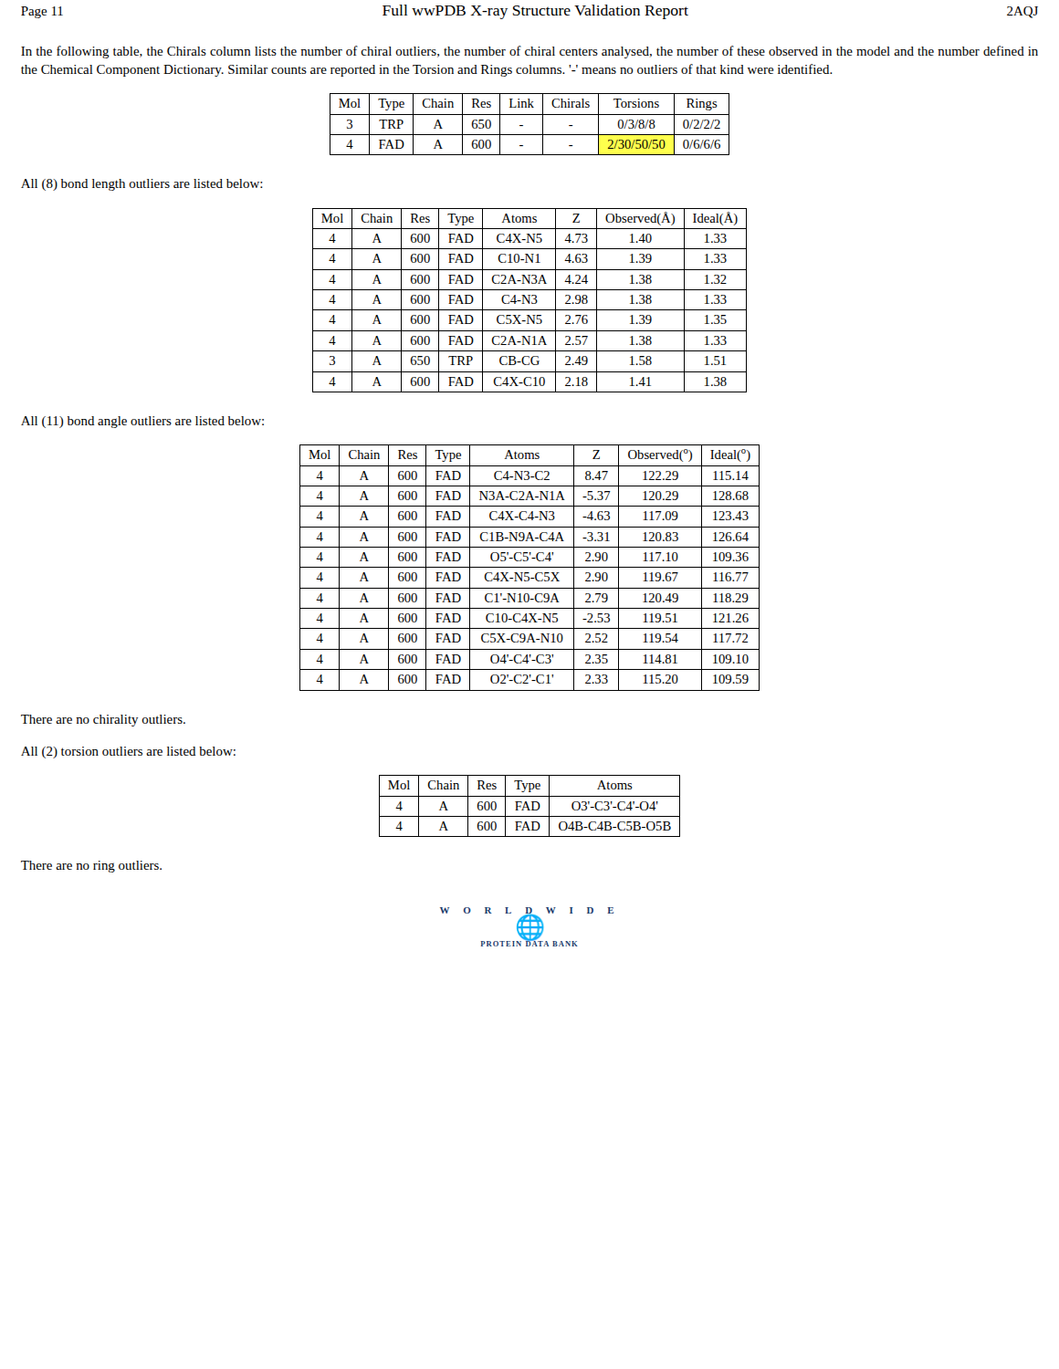Page 11
Full wwPDB X-ray Structure Validation Report
2AQJ
In the following table, the Chirals column lists the number of chiral outliers, the number of chiral centers analysed, the number of these observed in the model and the number defined in the Chemical Component Dictionary. Similar counts are reported in the Torsion and Rings columns. '-' means no outliers of that kind were identified.
| Mol | Type | Chain | Res | Link | Chirals | Torsions | Rings |
| --- | --- | --- | --- | --- | --- | --- | --- |
| 3 | TRP | A | 650 | - | - | 0/3/8/8 | 0/2/2/2 |
| 4 | FAD | A | 600 | - | - | 2/30/50/50 | 0/6/6/6 |
All (8) bond length outliers are listed below:
| Mol | Chain | Res | Type | Atoms | Z | Observed(Å) | Ideal(Å) |
| --- | --- | --- | --- | --- | --- | --- | --- |
| 4 | A | 600 | FAD | C4X-N5 | 4.73 | 1.40 | 1.33 |
| 4 | A | 600 | FAD | C10-N1 | 4.63 | 1.39 | 1.33 |
| 4 | A | 600 | FAD | C2A-N3A | 4.24 | 1.38 | 1.32 |
| 4 | A | 600 | FAD | C4-N3 | 2.98 | 1.38 | 1.33 |
| 4 | A | 600 | FAD | C5X-N5 | 2.76 | 1.39 | 1.35 |
| 4 | A | 600 | FAD | C2A-N1A | 2.57 | 1.38 | 1.33 |
| 3 | A | 650 | TRP | CB-CG | 2.49 | 1.58 | 1.51 |
| 4 | A | 600 | FAD | C4X-C10 | 2.18 | 1.41 | 1.38 |
All (11) bond angle outliers are listed below:
| Mol | Chain | Res | Type | Atoms | Z | Observed( o ) | Ideal( o ) |
| --- | --- | --- | --- | --- | --- | --- | --- |
| 4 | A | 600 | FAD | C4-N3-C2 | 8.47 | 122.29 | 115.14 |
| 4 | A | 600 | FAD | N3A-C2A-N1A | -5.37 | 120.29 | 128.68 |
| 4 | A | 600 | FAD | C4X-C4-N3 | -4.63 | 117.09 | 123.43 |
| 4 | A | 600 | FAD | C1B-N9A-C4A | -3.31 | 120.83 | 126.64 |
| 4 | A | 600 | FAD | O5'-C5'-C4' | 2.90 | 117.10 | 109.36 |
| 4 | A | 600 | FAD | C4X-N5-C5X | 2.90 | 119.67 | 116.77 |
| 4 | A | 600 | FAD | C1'-N10-C9A | 2.79 | 120.49 | 118.29 |
| 4 | A | 600 | FAD | C10-C4X-N5 | -2.53 | 119.51 | 121.26 |
| 4 | A | 600 | FAD | C5X-C9A-N10 | 2.52 | 119.54 | 117.72 |
| 4 | A | 600 | FAD | O4'-C4'-C3' | 2.35 | 114.81 | 109.10 |
| 4 | A | 600 | FAD | O2'-C2'-C1' | 2.33 | 115.20 | 109.59 |
There are no chirality outliers.
All (2) torsion outliers are listed below:
| Mol | Chain | Res | Type | Atoms |
| --- | --- | --- | --- | --- |
| 4 | A | 600 | FAD | O3'-C3'-C4'-O4' |
| 4 | A | 600 | FAD | O4B-C4B-C5B-O5B |
There are no ring outliers.
W O R L D W I D E
🌐
PROTEIN DATA BANK